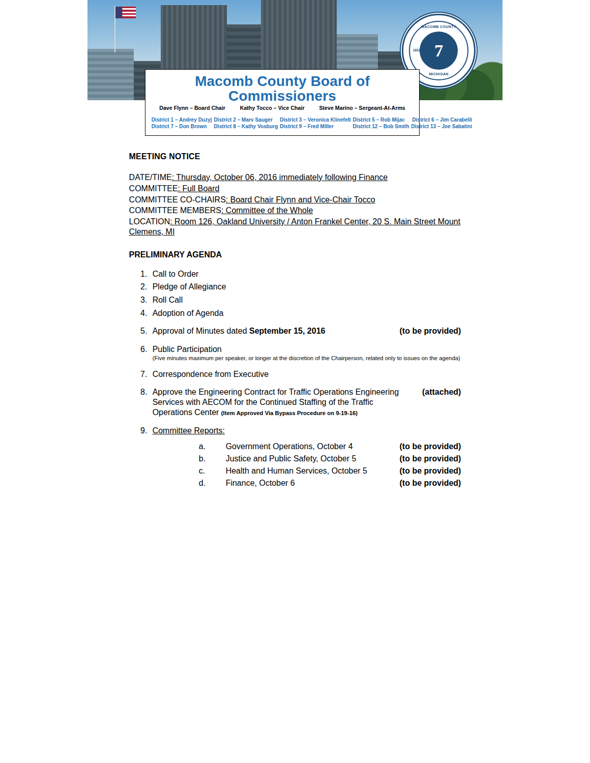Macomb County
1818
7
Michigan
Macomb County Board of Commissioners
Dave Flynn – Board Chair Kathy Tocco – Vice Chair Steve Marino – Sergeant-At-Arms
| District 1 – Andrey Duzyj | District 2 – Marv Sauger | District 3 – Veronica Klinefelt | District 5 – Rob Mijac | District 6 – Jim Carabelli |
| District 7 – Don Brown | District 8 – Kathy Vosburg | District 9 – Fred Miller | District 12 – Bob Smith | District 13 – Joe Sabatini |
MEETING NOTICE
DATE/TIME: Thursday, October 06, 2016 immediately following Finance
COMMITTEE: Full Board
COMMITTEE CO-CHAIRS: Board Chair Flynn and Vice-Chair Tocco
COMMITTEE MEMBERS: Committee of the Whole
LOCATION: Room 126, Oakland University / Anton Frankel Center, 20 S. Main Street Mount Clemens, MI
PRELIMINARY AGENDA
Call to Order
Pledge of Allegiance
Roll Call
Adoption of Agenda
Approval of Minutes dated September 15, 2016
(to be provided)
Public Participation
(Five minutes maximum per speaker, or longer at the discretion of the Chairperson, related only to issues on the agenda)
Correspondence from Executive
Approve the Engineering Contract for Traffic Operations Engineering Services with AECOM for the Continued Staffing of the Traffic Operations Center (Item Approved Via Bypass Procedure on 9-19-16)
(attached)
Committee Reports:
| a. | Government Operations, October 4 | (to be provided) |
| b. | Justice and Public Safety, October 5 | (to be provided) |
| c. | Health and Human Services, October 5 | (to be provided) |
| d. | Finance, October 6 | (to be provided) |